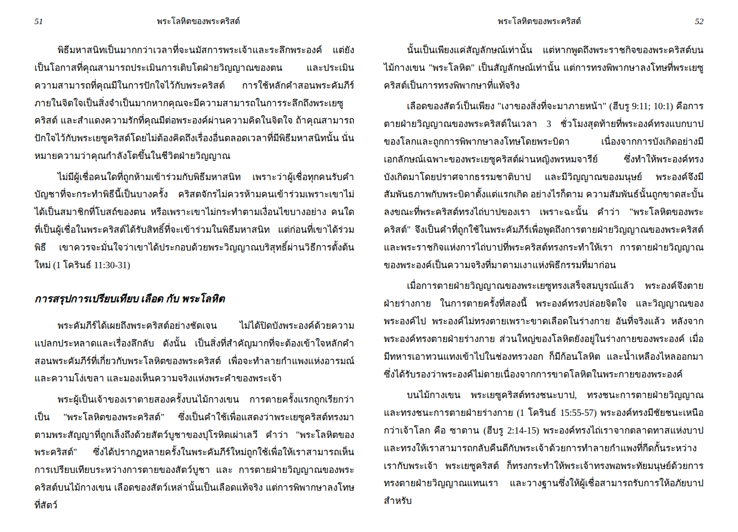51 พระโลหิตของพระคริสต์
พิธีมหาสนิทเป็นมากกว่าเวลาที่จะนมัสการพระเจ้าและระลึกพระองค์ แต่ยังเป็นโอกาสที่คุณสามารถประเมินการเติบโตฝ่ายวิญญาณของตน และประเมินความสามารถที่คุณมีในการปักใจไว้กับพระคริสต์ การใช้หลักคำสอนพระคัมภีร์ภายในจิตใจเป็นสิ่งจำเป็นมากหากคุณจะมีความสามารถในการระลึกถึงพระเยซูคริสต์ และสำแดงความรักที่คุณมีต่อพระองค์ผ่านความคิดในจิตใจ ถ้าคุณสามารถปักใจไว้กับพระเยซูคริสต์โดยไม่ต้องคิดถึงเรื่องอื่นตลอดเวลาที่มีพิธีมหาสนิทนั้น นั่นหมายความว่าคุณกำลังโตขึ้นในชีวิตฝ่ายวิญญาณ
ไม่มีผู้เชื่อคนใดที่ถูกห้ามเข้าร่วมกับพิธีมหาสนิท เพราะว่าผู้เชื่อทุกคนรับคำบัญชาที่จะกระทำพิธีนี้เป็นบางครั้ง คริสตจักรไม่ควรห้ามคนเข้าร่วมเพราะเขาไม่ได้เป็นสมาชิกที่โบสถ์ของตน หรือเพราะเขาไม่กระทำตามเงื่อนไขบางอย่าง คนใดที่เป็นผู้เชื่อในพระคริสต์ได้รับสิทธิ์ที่จะเข้าร่วมในพิธีมหาสนิท แต่ก่อนที่เขาได้ร่วมพิธี เขาควรจะมั่นใจว่าเขาได้ประกอบด้วยพระวิญญาณบริสุทธิ์ผ่านวิธีการตั้งต้นใหม่ (1 โครินธ์ 11:30-31)
การสรุปการเปรียบเทียบ เลือด กับ พระโลหิต
พระคัมภีร์ได้เผยถึงพระคริสต์อย่างชัดเจน ไม่ได้ปิดบังพระองค์ด้วยความแปลกประหลาดและเรื่องลึกลับ ดังนั้น เป็นสิ่งที่สำคัญมากที่จะต้องเข้าใจหลักคำสอนพระคัมภีร์ที่เกี่ยวกับพระโลหิตของพระคริสต์ เพื่อจะทำลายกำแพงแห่งอารมณ์และความโง่เขลา และมองเห็นความจริงแห่งพระคำของพระเจ้า
พระผู้เป็นเจ้าของเราตายสองครั้งบนไม้กางเขน การตายครั้งแรกถูกเรียกว่าเป็น "พระโลหิตของพระคริสต์" ซึ่งเป็นคำใช้เพื่อแสดงว่าพระเยซูคริสต์ทรงมาตามพระสัญญาที่ถูกเล็งถึงด้วยสัตว์บูชาของปุโรหิตเผ่าเลวี คำว่า "พระโลหิตของพระคริสต์" ซึ่งได้ปรากฏหลายครั้งในพระคัมภีร์ใหม่ถูกใช้เพื่อให้เราสามารถเห็นการเปรียบเทียบระหว่างการตายของสัตว์บูชา และ การตายฝ่ายวิญญาณของพระคริสต์บนไม้กางเขน เลือดของสัตว์เหล่านั้นเป็นเลือดแท้จริง แต่การพิพากษาลงโทษที่สัตว์
พระโลหิตของพระคริสต์ 52
นั้นเป็นเพียงแค่สัญลักษณ์เท่านั้น แต่หากพูดถึงพระราชกิจของพระคริสต์บนไม้กางเขน "พระโลหิต" เป็นสัญลักษณ์เท่านั้น แต่การทรงพิพากษาลงโทษที่พระเยซูคริสต์เป็นการทรงพิพากษาที่แท้จริง
เลือดของสัตว์เป็นเพียง "เงาของสิ่งที่จะมาภายหน้า" (ฮีบรู 9:11; 10:1) คือการตายฝ่ายวิญญาณของพระคริสต์ในเวลา 3 ชั่วโมงสุดท้ายที่พระองค์ทรงแบกบาปของโลกและถูกการพิพากษาลงโทษโดยพระบิดา เนื่องจากการบังเกิดอย่างมีเอกลักษณ์เฉพาะของพระเยซูคริสต์ผ่านหญิงพรหมจารีย์ ซึ่งทำให้พระองค์ทรงบังเกิดมาโดยปราศจากธรรมชาติบาป และมีวิญญาณของมนุษย์ พระองค์จึงมีสัมพันธภาพกับพระบิดาตั้งแต่แรกเกิด อย่างไรก็ตาม ความสัมพันธ์นั้นถูกขาดสะบั้นลงขณะที่พระคริสต์ทรงไถ่บาปของเรา เพราะฉะนั้น คำว่า "พระโลหิตของพระคริสต์" จึงเป็นคำที่ถูกใช้ในพระคัมภีร์เพื่อพูดถึงการตายฝ่ายวิญญาณของพระคริสต์และพระราชกิจแห่งการไถ่บาปที่พระคริสต์ทรงกระทำให้เรา การตายฝ่ายวิญญาณของพระองค์เป็นความจริงที่มาตามเงาแห่งพิธีกรรมที่มาก่อน
เมื่อการตายฝ่ายวิญญาณของพระเยซูทรงเสร็จสมบูรณ์แล้ว พระองค์จึงตายฝ่ายร่างกาย ในการตายครั้งที่สองนี้ พระองค์ทรงปล่อยจิตใจ และวิญญาณของพระองค์ไป พระองค์ไม่ทรงตายเพราะขาดเลือดในร่างกาย อันที่จริงแล้ว หลังจากพระองค์ทรงตายฝ่ายร่างกาย ส่วนใหญ่ของโลหิตยังอยู่ในร่างกายของพระองค์ เมื่อมีทหารเอาทวนแทงเข้าไปในช่องทรวงอก ก็มีก้อนโลหิต และน้ำเหลืองไหลออกมาซึ่งได้รับรองว่าพระองค์ไม่ตายเนื่องจากการขาดโลหิตในพระกายของพระองค์
บนไม้กางเขน พระเยซูคริสต์ทรงชนะบาป, ทรงชนะการตายฝ่ายวิญญาณ และทรงชนะการตายฝ่ายร่างกาย (1 โครินธ์ 15:55-57) พระองค์ทรงมีชัยชนะเหนือกว่าเจ้าโลก คือ ซาตาน (ฮีบรู 2:14-15) พระองค์ทรงไถ่เราจากตลาดทาสแห่งบาป และทรงให้เราสามารถกลับคืนดีกับพระเจ้าด้วยการทำลายกำแพงที่กีดกั้นระหว่างเรากับพระเจ้า พระเยซูคริสต์ ก็ทรงกระทำให้พระเจ้าทรงพอพระทัยมนุษย์ด้วยการทรงตายฝ่ายวิญญาณแทนเรา และวางฐานซึ่งให้ผู้เชื่อสามารถรับการให้อภัยบาปสำหรับ